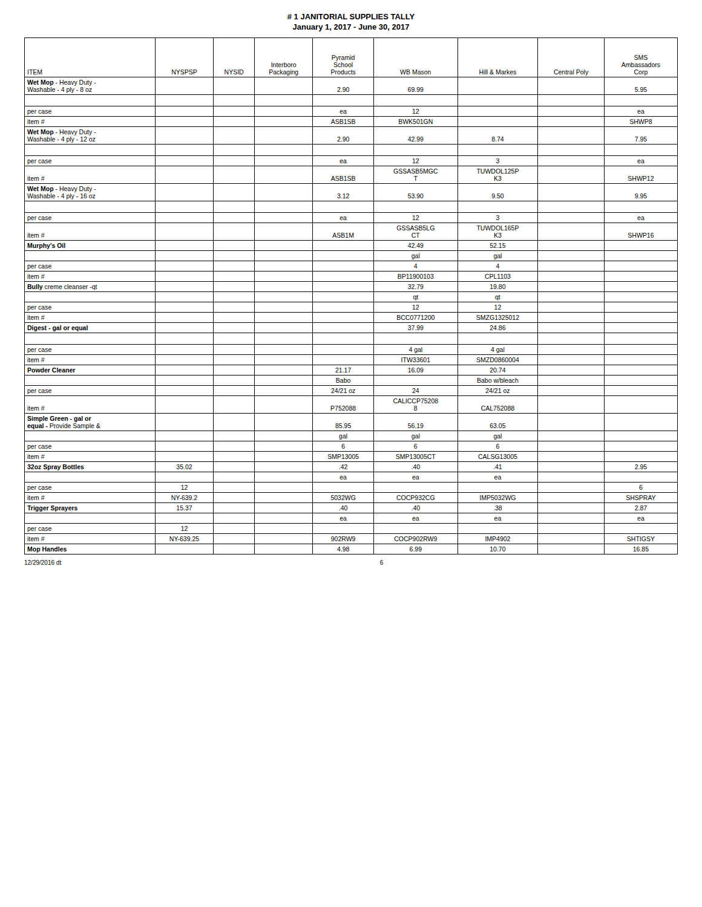# 1 JANITORIAL SUPPLIES TALLY
January 1, 2017 - June 30, 2017
| ITEM | NYSPSP | NYSID | Interboro Packaging | Pyramid School Products | WB Mason | Hill & Markes | Central Poly | SMS Ambassadors Corp |
| --- | --- | --- | --- | --- | --- | --- | --- | --- |
| Wet Mop - Heavy Duty - Washable - 4 ply - 8 oz | | | | 2.90 | 69.99 | | | 5.95 |
| per case | | | | ea | 12 | | | ea |
| item # | | | | ASB1SB | BWK501GN | | | SHWP8 |
| Wet Mop - Heavy Duty - Washable - 4 ply - 12 oz | | | | 2.90 | 42.99 | 8.74 | | 7.95 |
| per case | | | | ea | 12 | 3 | | ea |
| item # | | | | ASB1SB | GSSASB5MGC T | TUWDOL125P K3 | | SHWP12 |
| Wet Mop - Heavy Duty - Washable - 4 ply - 16 oz | | | | 3.12 | 53.90 | 9.50 | | 9.95 |
| per case | | | | ea | 12 | 3 | | ea |
| item # | | | | ASB1M | GSSASB5LG CT | TUWDOL165P K3 | | SHWP16 |
| Murphy's Oil | | | | | 42.49 | 52.15 | | |
| | | | | | gal | gal | | |
| per case | | | | | 4 | 4 | | |
| item # | | | | | BP11900103 | CPL1103 | | |
| Bully creme cleanser -qt | | | | | 32.79 | 19.80 | | |
| | | | | | qt | qt | | |
| per case | | | | | 12 | 12 | | |
| item # | | | | | BCC0771200 | SMZG1325012 | | |
| Digest - gal or equal | | | | | 37.99 | 24.86 | | |
| per case | | | | | 4 gal | 4 gal | | |
| item # | | | | | ITW33601 | SMZD0860004 | | |
| Powder Cleaner | | | | 21.17 | 16.09 | 20.74 | | |
| | | | | Babo | | Babo w/bleach | | |
| per case | | | | 24/21 oz | 24 | 24/21 oz | | |
| item # | | | | P752088 | CALICCP75208 8 | CAL752088 | | |
| Simple Green - gal or equal - Provide Sample & | | | | 85.95 | 56.19 | 63.05 | | |
| | | | | gal | gal | gal | | |
| per case | | | | 6 | 6 | 6 | | |
| item # | | | | SMP13005 | SMP13005CT | CALSG13005 | | |
| 32oz Spray Bottles | 35.02 | | | .42 | .40 | .41 | | 2.95 |
| | | | | ea | ea | ea | | |
| per case | 12 | | | | | | | 6 |
| item # | NY-639.2 | | | 5032WG | COCP932CG | IMP5032WG | | SHSPRAY |
| Trigger Sprayers | 15.37 | | | .40 | .40 | .38 | | 2.87 |
| | | | | ea | ea | ea | | ea |
| per case | 12 | | | | | | | |
| item # | NY-639.25 | | | 902RW9 | COCP902RW9 | IMP4902 | | SHTIGSY |
| Mop Handles | | | | 4.98 | 6.99 | 10.70 | | 16.85 |
12/29/2016 dt 6